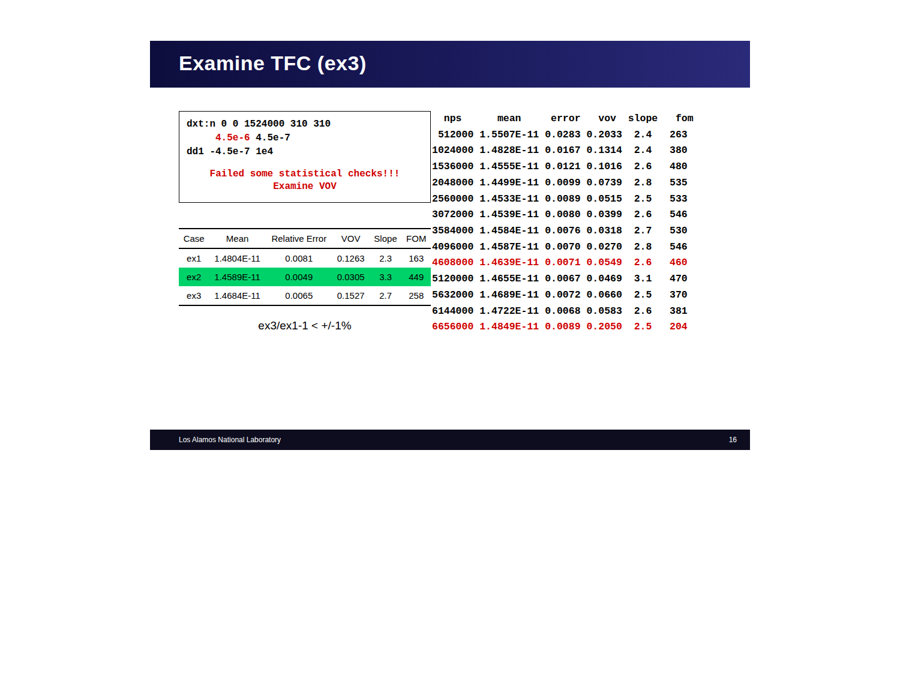Examine TFC (ex3)
dxt:n 0 0 1524000 310 310
4.5e-6 4.5e-7
dd1 -4.5e-7 1e4
Failed some statistical checks!!!
Examine VOV
| Case | Mean | Relative Error | VOV | Slope | FOM |
| --- | --- | --- | --- | --- | --- |
| ex1 | 1.4804E-11 | 0.0081 | 0.1263 | 2.3 | 163 |
| ex2 | 1.4589E-11 | 0.0049 | 0.0305 | 3.3 | 449 |
| ex3 | 1.4684E-11 | 0.0065 | 0.1527 | 2.7 | 258 |
ex3/ex1-1 < +/-1%
nps mean error vov slope fom 512000 1.5507E-11 0.0283 0.2033 2.4 263 1024000 1.4828E-11 0.0167 0.1314 2.4 380 1536000 1.4555E-11 0.0121 0.1016 2.6 480 2048000 1.4499E-11 0.0099 0.0739 2.8 535 2560000 1.4533E-11 0.0089 0.0515 2.5 533 3072000 1.4539E-11 0.0080 0.0399 2.6 546 3584000 1.4584E-11 0.0076 0.0318 2.7 530 4096000 1.4587E-11 0.0070 0.0270 2.8 546 4608000 1.4639E-11 0.0071 0.0549 2.6 460 5120000 1.4655E-11 0.0067 0.0469 3.1 470 5632000 1.4689E-11 0.0072 0.0660 2.5 370 6144000 1.4722E-11 0.0068 0.0583 2.6 381 6656000 1.4849E-11 0.0089 0.2050 2.5 204
Los Alamos National Laboratory 16